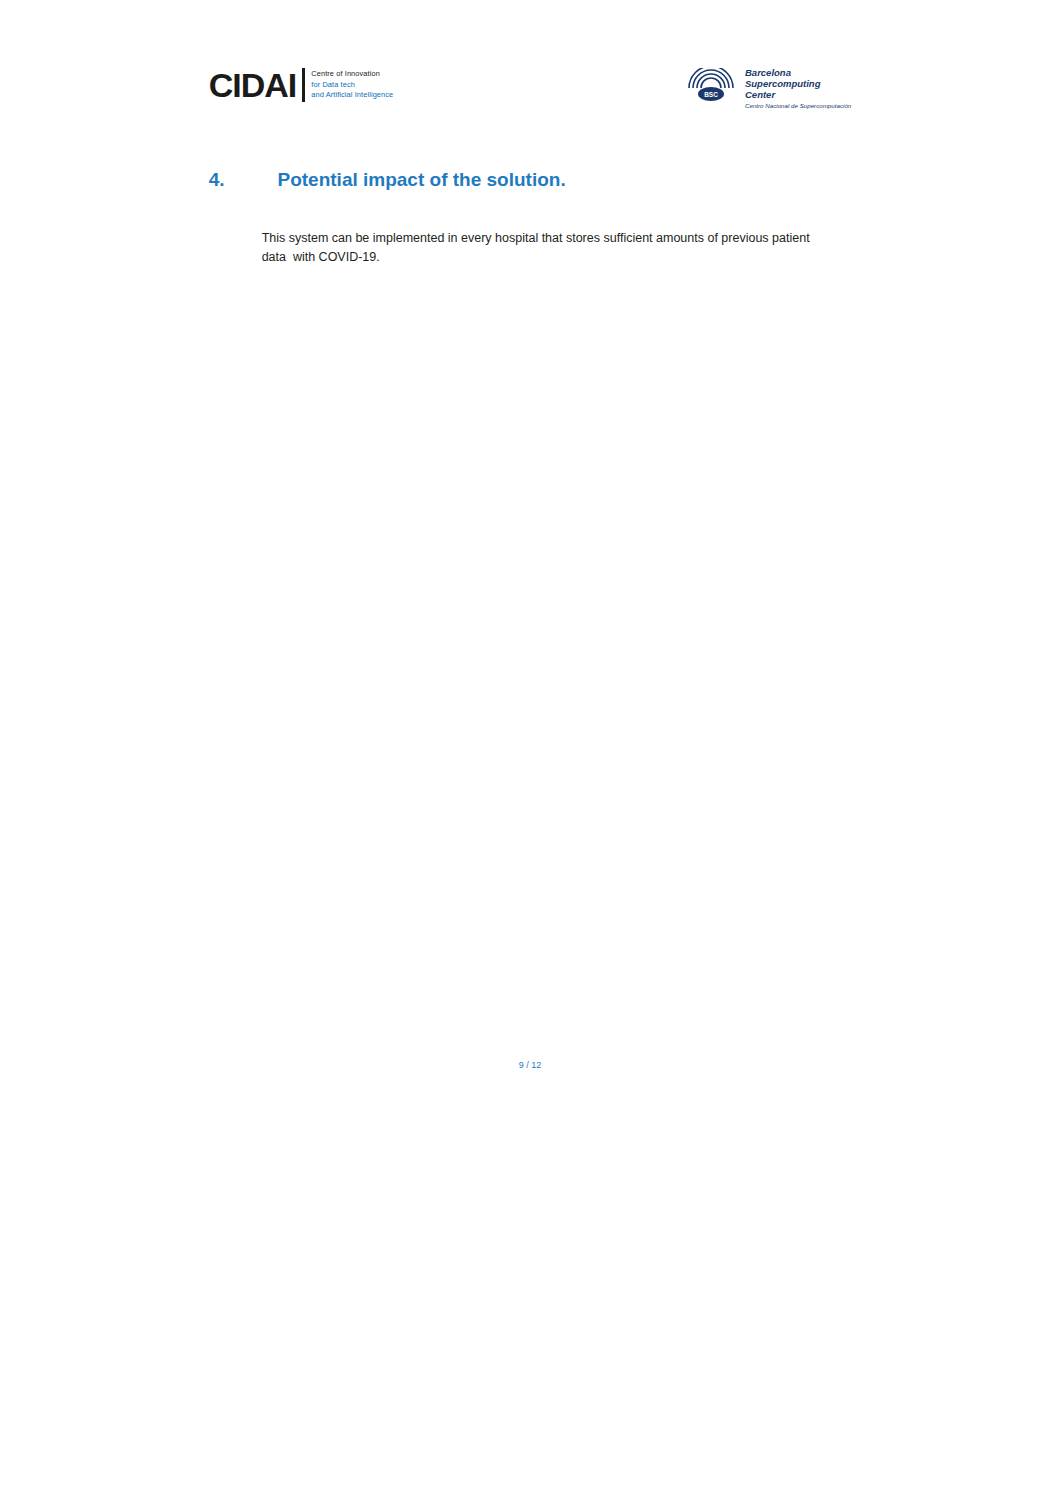CIDAI
Centre of Innovation
for Data tech
and Artificial Intelligence
BSC
Barcelona Supercomputing Center Centro Nacional de Supercomputación
4. Potential impact of the solution.
This system can be implemented in every hospital that stores sufficient amounts of previous patient data with COVID-19.
9 / 12